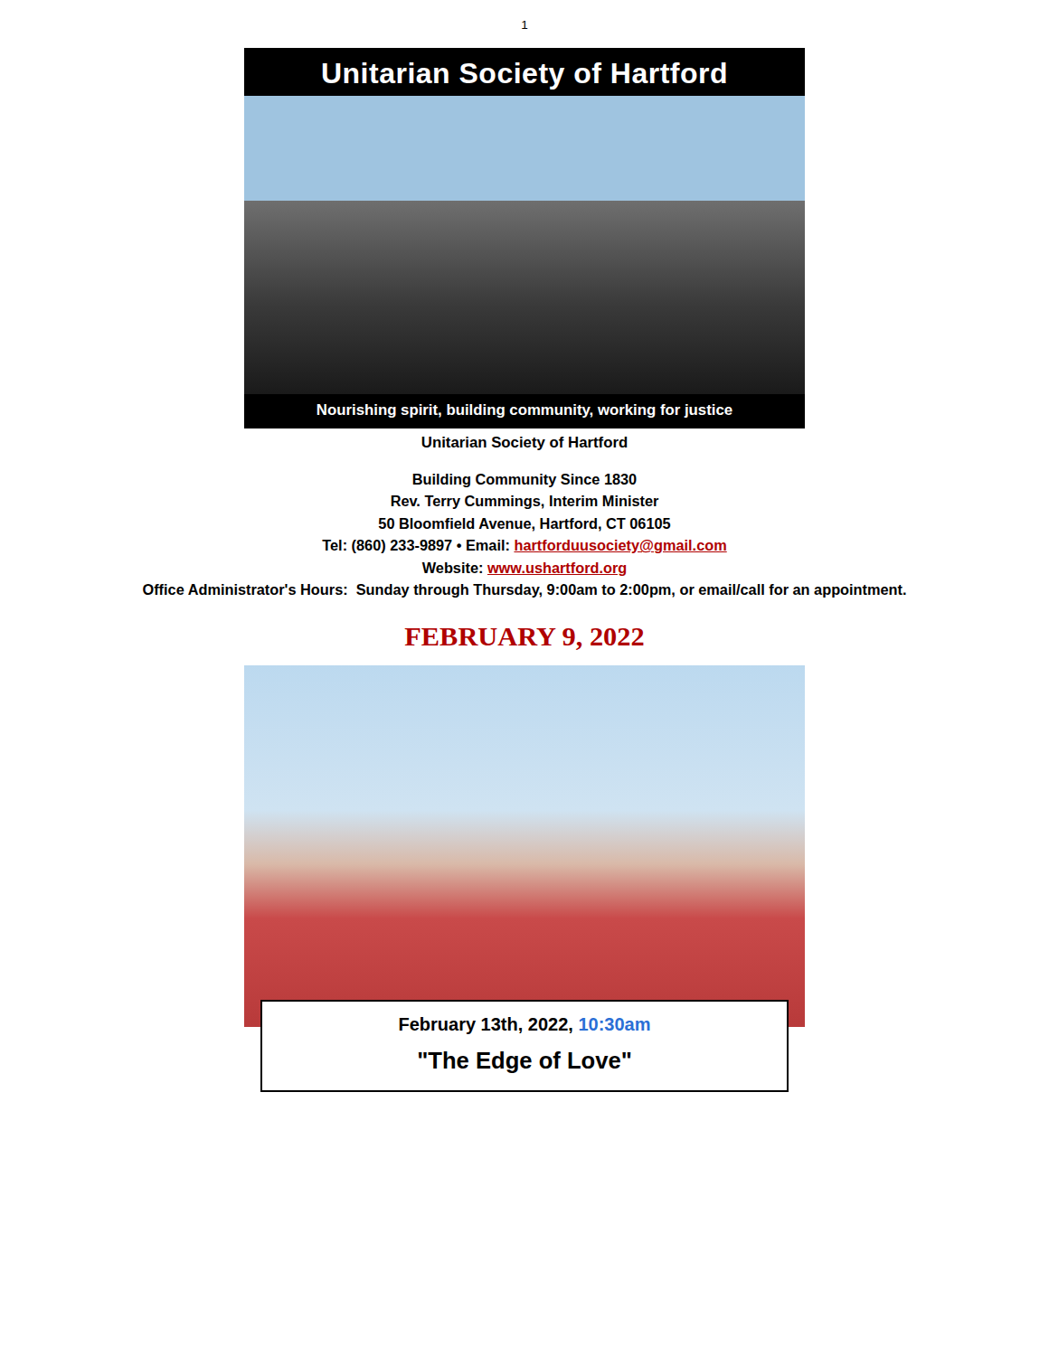1
Unitarian Society of Hartford
Nourishing spirit, building community, working for justice
Unitarian Society of Hartford
Building Community Since 1830
Rev. Terry Cummings, Interim Minister
50 Bloomfield Avenue, Hartford, CT 06105
Tel: (860) 233-9897 • Email: hartforduusociety@gmail.com
Website: www.ushartford.org
Office Administrator's Hours: Sunday through Thursday, 9:00am to 2:00pm, or email/call for an appointment.
FEBRUARY 9, 2022
February 13th, 2022, 10:30am
"The Edge of Love"